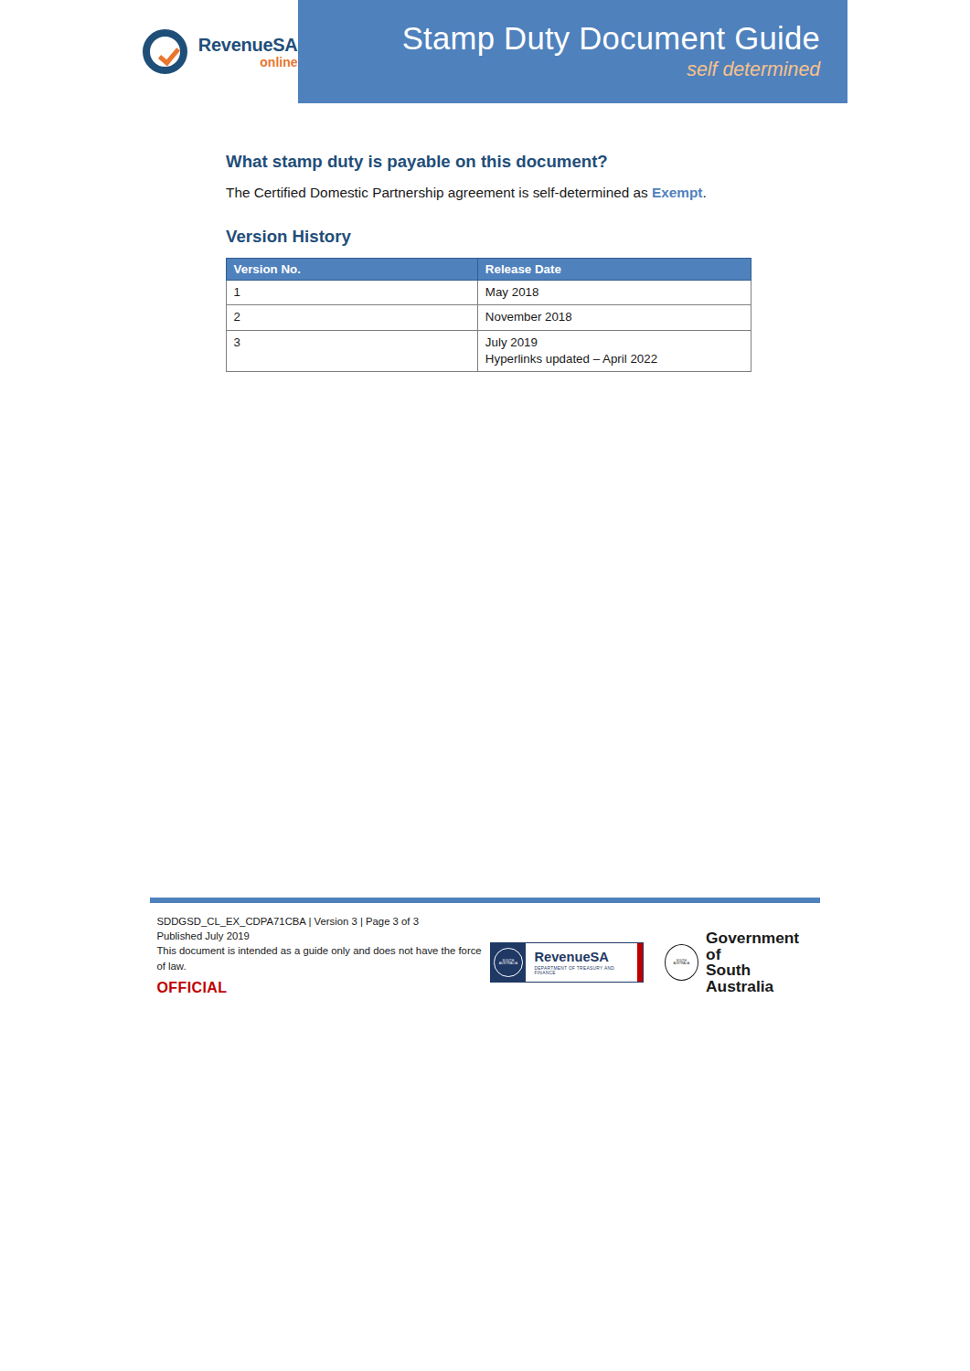RevenueSA online
Stamp Duty Document Guide
self determined
What stamp duty is payable on this document?
The Certified Domestic Partnership agreement is self-determined as Exempt.
Version History
| Version No. | Release Date |
| --- | --- |
| 1 | May 2018 |
| 2 | November 2018 |
| 3 | July 2019 Hyperlinks updated – April 2022 |
SDDGSD_CL_EX_CDPA71CBA | Version 3 | Page 3 of 3
Published July 2019
This document is intended as a guide only and does not have the force of law. OFFICIAL
SOUTH
AUSTRALIA
RevenueSA Department of Treasury and Finance
SOUTH
AUSTRALIA
Government of South Australia